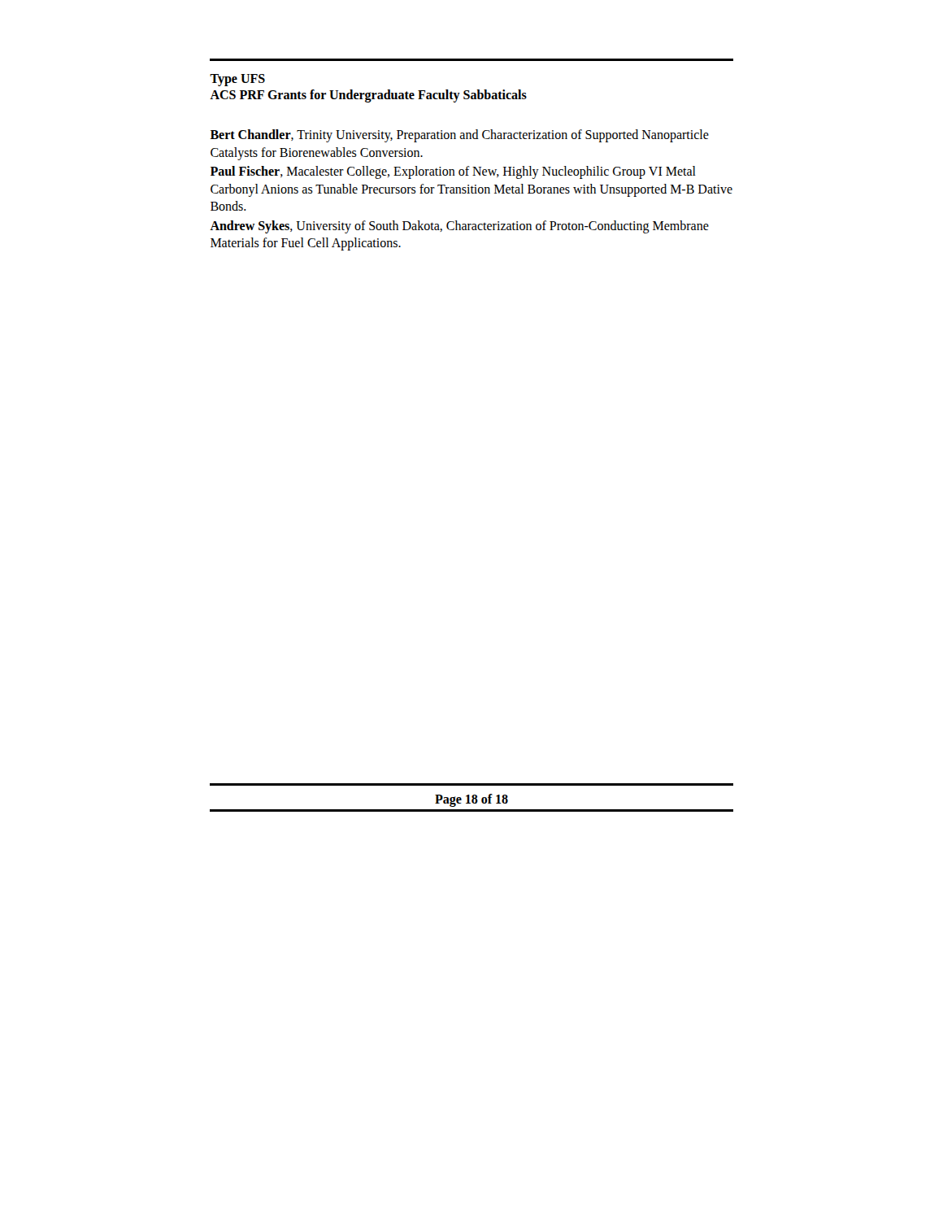Type UFS ACS PRF Grants for Undergraduate Faculty Sabbaticals
Bert Chandler, Trinity University, Preparation and Characterization of Supported Nanoparticle Catalysts for Biorenewables Conversion.
Paul Fischer, Macalester College, Exploration of New, Highly Nucleophilic Group VI Metal Carbonyl Anions as Tunable Precursors for Transition Metal Boranes with Unsupported M-B Dative Bonds.
Andrew Sykes, University of South Dakota, Characterization of Proton-Conducting Membrane Materials for Fuel Cell Applications.
Page 18 of 18